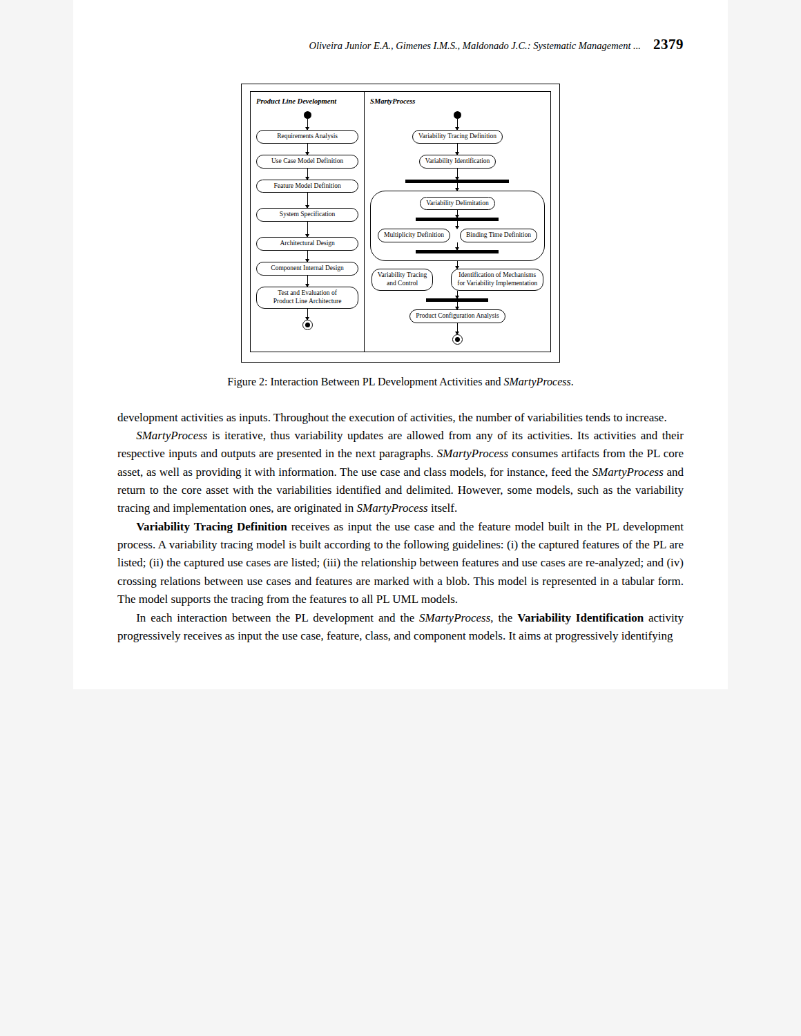Oliveira Junior E.A., Gimenes I.M.S., Maldonado J.C.: Systematic Management ... 2379
Product Line Development
Requirements Analysis
Use Case Model Definition
Feature Model Definition
System Specification
Architectural Design
Component Internal Design
Test and Evaluation of
Product Line Architecture
SMartyProcess
Variability Tracing Definition
Variability Identification
Variability Delimitation
Multiplicity Definition
Binding Time Definition
Variability Tracing
and Control
Identification of Mechanisms
for Variability Implementation
Product Configuration Analysis
Figure 2: Interaction Between PL Development Activities and SMartyProcess.
development activities as inputs. Throughout the execution of activities, the number of variabilities tends to increase.
SMartyProcess is iterative, thus variability updates are allowed from any of its activities. Its activities and their respective inputs and outputs are presented in the next paragraphs. SMartyProcess consumes artifacts from the PL core asset, as well as providing it with information. The use case and class models, for instance, feed the SMartyProcess and return to the core asset with the variabilities identified and delimited. However, some models, such as the variability tracing and implementation ones, are originated in SMartyProcess itself.
Variability Tracing Definition receives as input the use case and the feature model built in the PL development process. A variability tracing model is built according to the following guidelines: (i) the captured features of the PL are listed; (ii) the captured use cases are listed; (iii) the relationship between features and use cases are re-analyzed; and (iv) crossing relations between use cases and features are marked with a blob. This model is represented in a tabular form. The model supports the tracing from the features to all PL UML models.
In each interaction between the PL development and the SMartyProcess, the Variability Identification activity progressively receives as input the use case, feature, class, and component models. It aims at progressively identifying